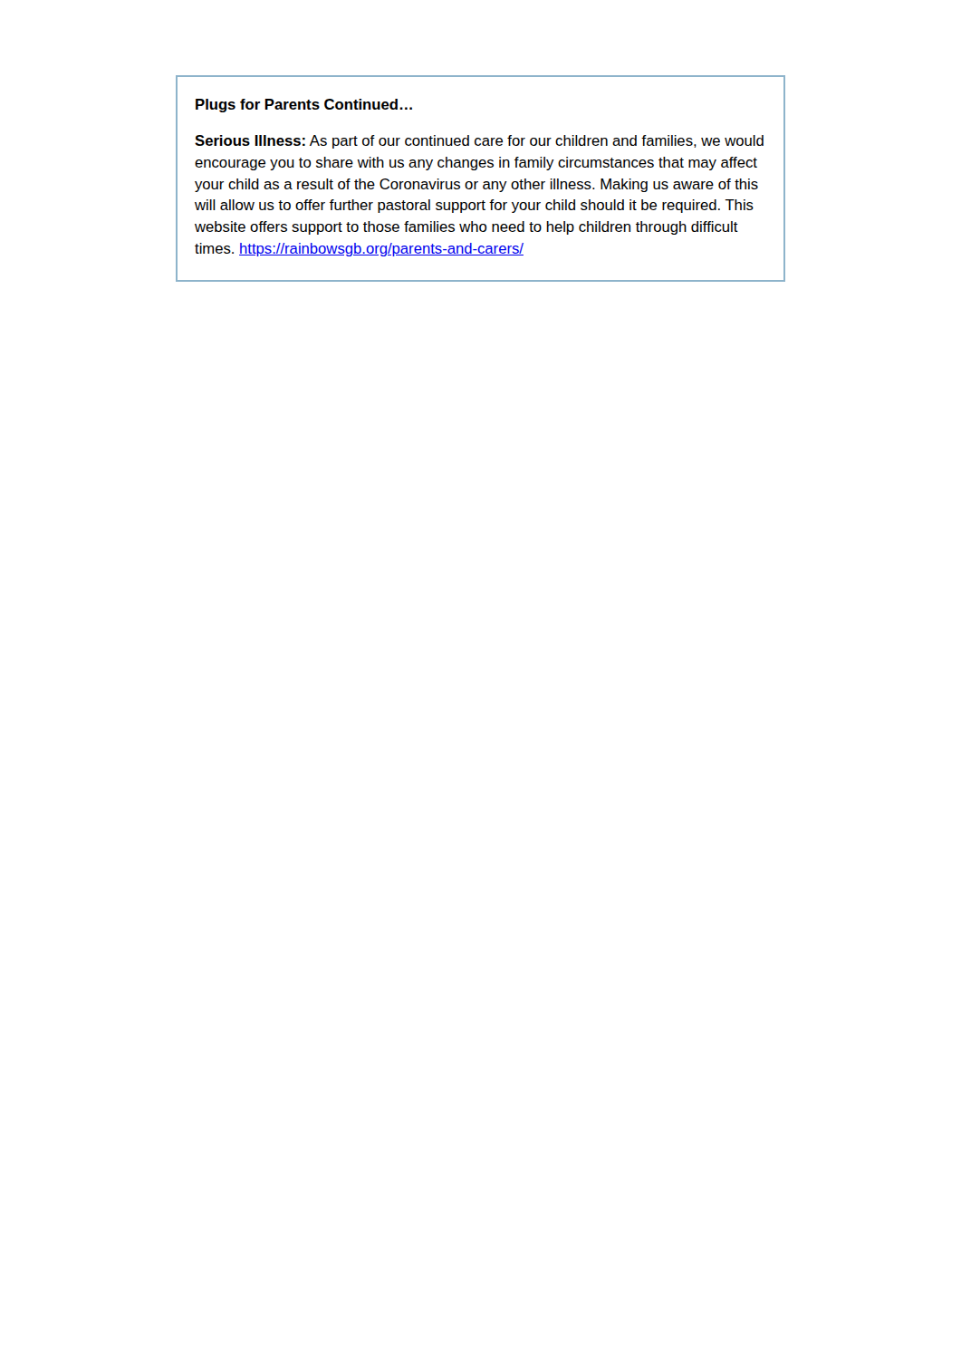Plugs for Parents Continued…
Serious Illness: As part of our continued care for our children and families, we would encourage you to share with us any changes in family circumstances that may affect your child as a result of the Coronavirus or any other illness. Making us aware of this will allow us to offer further pastoral support for your child should it be required. This website offers support to those families who need to help children through difficult times. https://rainbowsgb.org/parents-and-carers/